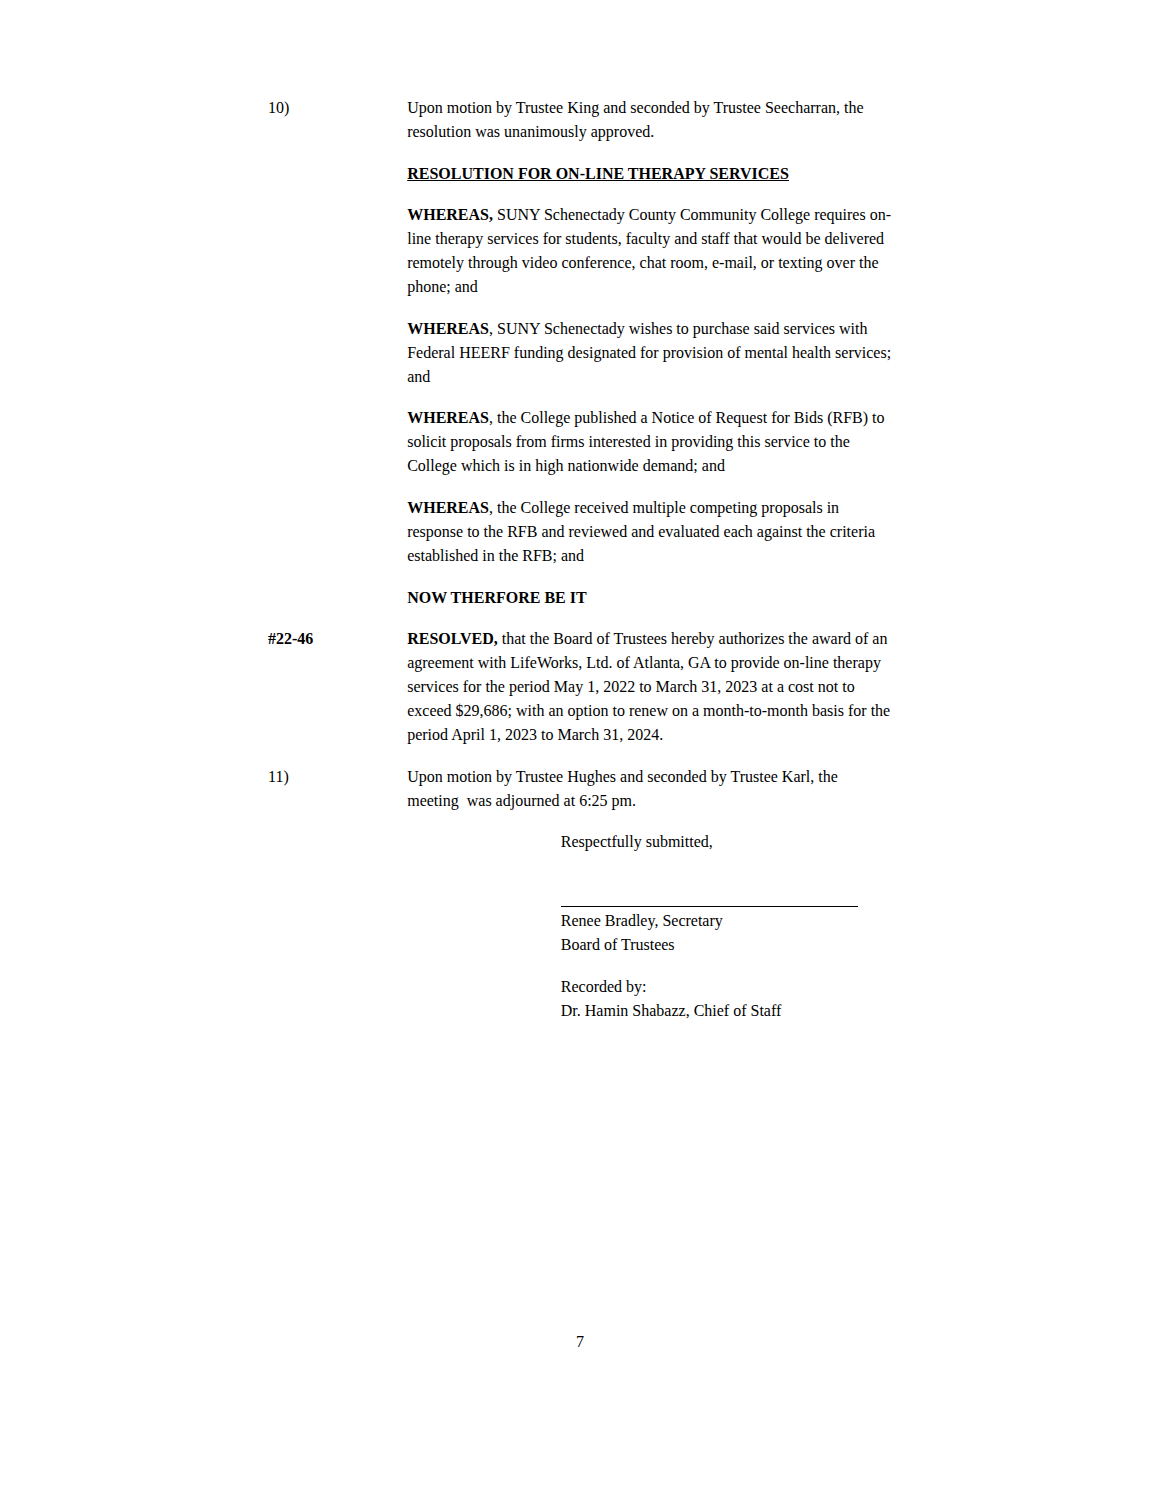10)
Upon motion by Trustee King and seconded by Trustee Seecharran, the resolution was unanimously approved.
RESOLUTION FOR ON-LINE THERAPY SERVICES
WHEREAS, SUNY Schenectady County Community College requires on-line therapy services for students, faculty and staff that would be delivered remotely through video conference, chat room, e-mail, or texting over the phone; and
WHEREAS, SUNY Schenectady wishes to purchase said services with Federal HEERF funding designated for provision of mental health services; and
WHEREAS, the College published a Notice of Request for Bids (RFB) to solicit proposals from firms interested in providing this service to the College which is in high nationwide demand; and
WHEREAS, the College received multiple competing proposals in response to the RFB and reviewed and evaluated each against the criteria established in the RFB; and
NOW THERFORE BE IT
#22-46
RESOLVED, that the Board of Trustees hereby authorizes the award of an agreement with LifeWorks, Ltd. of Atlanta, GA to provide on-line therapy services for the period May 1, 2022 to March 31, 2023 at a cost not to exceed $29,686; with an option to renew on a month-to-month basis for the period April 1, 2023 to March 31, 2024.
11)
Upon motion by Trustee Hughes and seconded by Trustee Karl, the meeting was adjourned at 6:25 pm.
Respectfully submitted,
Renee Bradley, Secretary
Board of Trustees
Recorded by:
Dr. Hamin Shabazz, Chief of Staff
7